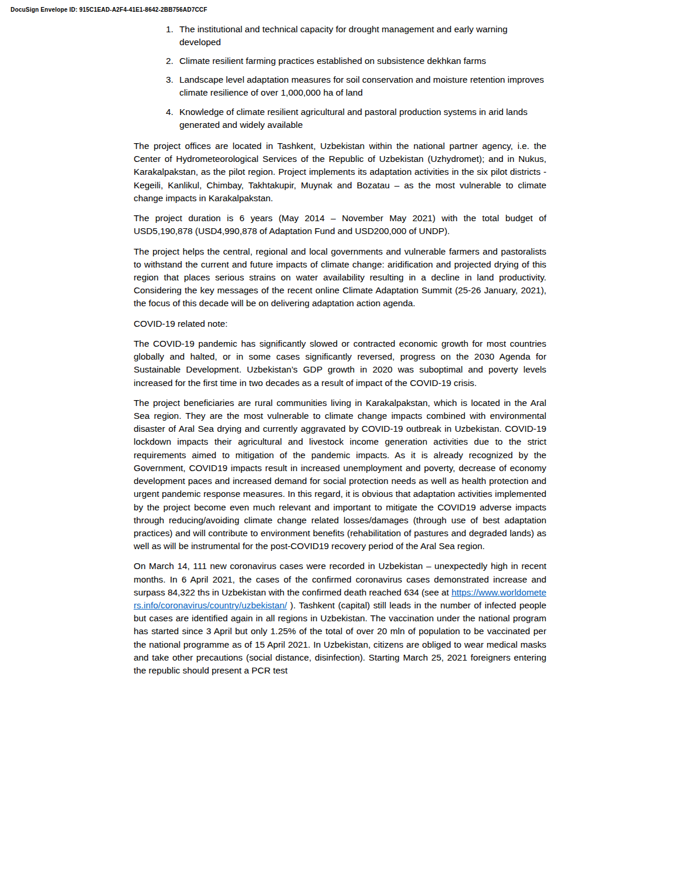DocuSign Envelope ID: 915C1EAD-A2F4-41E1-8642-2BB756AD7CCF
The institutional and technical capacity for drought management and early warning developed
Climate resilient farming practices established on subsistence dekhkan farms
Landscape level adaptation measures for soil conservation and moisture retention improves climate resilience of over 1,000,000 ha of land
Knowledge of climate resilient agricultural and pastoral production systems in arid lands generated and widely available
The project offices are located in Tashkent, Uzbekistan within the national partner agency, i.e. the Center of Hydrometeorological Services of the Republic of Uzbekistan (Uzhydromet); and in Nukus, Karakalpakstan, as the pilot region. Project implements its adaptation activities in the six pilot districts - Kegeili, Kanlikul, Chimbay, Takhtakupir, Muynak and Bozatau – as the most vulnerable to climate change impacts in Karakalpakstan.
The project duration is 6 years (May 2014 – November May 2021) with the total budget of USD5,190,878 (USD4,990,878 of Adaptation Fund and USD200,000 of UNDP).
The project helps the central, regional and local governments and vulnerable farmers and pastoralists to withstand the current and future impacts of climate change: aridification and projected drying of this region that places serious strains on water availability resulting in a decline in land productivity. Considering the key messages of the recent online Climate Adaptation Summit (25-26 January, 2021), the focus of this decade will be on delivering adaptation action agenda.
COVID-19 related note:
The COVID-19 pandemic has significantly slowed or contracted economic growth for most countries globally and halted, or in some cases significantly reversed, progress on the 2030 Agenda for Sustainable Development. Uzbekistan’s GDP growth in 2020 was suboptimal and poverty levels increased for the first time in two decades as a result of impact of the COVID-19 crisis.
The project beneficiaries are rural communities living in Karakalpakstan, which is located in the Aral Sea region. They are the most vulnerable to climate change impacts combined with environmental disaster of Aral Sea drying and currently aggravated by COVID-19 outbreak in Uzbekistan. COVID-19 lockdown impacts their agricultural and livestock income generation activities due to the strict requirements aimed to mitigation of the pandemic impacts. As it is already recognized by the Government, COVID19 impacts result in increased unemployment and poverty, decrease of economy development paces and increased demand for social protection needs as well as health protection and urgent pandemic response measures. In this regard, it is obvious that adaptation activities implemented by the project become even much relevant and important to mitigate the COVID19 adverse impacts through reducing/avoiding climate change related losses/damages (through use of best adaptation practices) and will contribute to environment benefits (rehabilitation of pastures and degraded lands) as well as will be instrumental for the post-COVID19 recovery period of the Aral Sea region.
On March 14, 111 new coronavirus cases were recorded in Uzbekistan – unexpectedly high in recent months. In 6 April 2021, the cases of the confirmed coronavirus cases demonstrated increase and surpass 84,322 ths in Uzbekistan with the confirmed death reached 634 (see at https://www.worldometers.info/coronavirus/country/uzbekistan/ ). Tashkent (capital) still leads in the number of infected people but cases are identified again in all regions in Uzbekistan. The vaccination under the national program has started since 3 April but only 1.25% of the total of over 20 mln of population to be vaccinated per the national programme as of 15 April 2021. In Uzbekistan, citizens are obliged to wear medical masks and take other precautions (social distance, disinfection). Starting March 25, 2021 foreigners entering the republic should present a PCR test